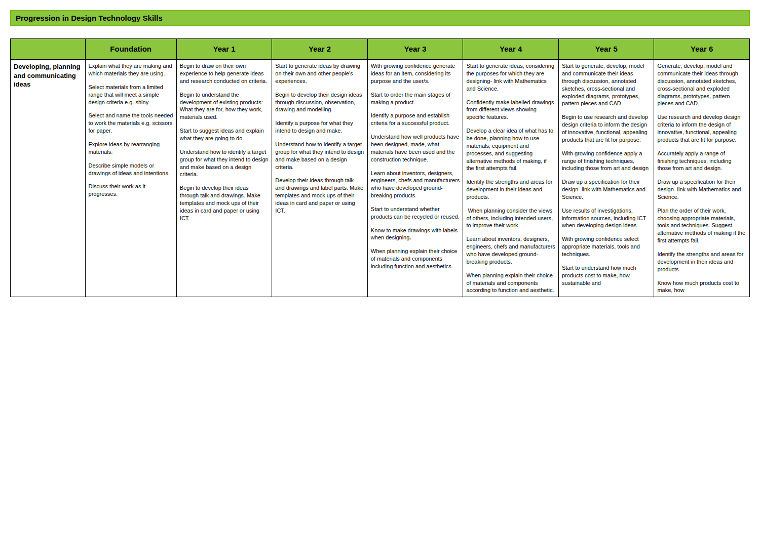Progression in Design Technology Skills
| | Foundation | Year 1 | Year 2 | Year 3 | Year 4 | Year 5 | Year 6 |
| --- | --- | --- | --- | --- | --- | --- | --- |
| Developing, planning and communicating ideas | Explain what they are making and which materials they are using. Select materials from a limited range that will meet a simple design criteria e.g. shiny. Select and name the tools needed to work the materials e.g. scissors for paper. Explore ideas by rearranging materials. Describe simple models or drawings of ideas and intentions. Discuss their work as it progresses. | Begin to draw on their own experience to help generate ideas and research conducted on criteria. Begin to understand the development of existing products: What they are for, how they work, materials used. Start to suggest ideas and explain what they are going to do. Understand how to identify a target group for what they intend to design and make based on a design criteria. Begin to develop their ideas through talk and drawings. Make templates and mock ups of their ideas in card and paper or using ICT. | Start to generate ideas by drawing on their own and other people's experiences. Begin to develop their design ideas through discussion, observation, drawing and modelling. Identify a purpose for what they intend to design and make. Understand how to identify a target group for what they intend to design and make based on a design criteria. Develop their ideas through talk and drawings and label parts. Make templates and mock ups of their ideas in card and paper or using ICT. | With growing confidence generate ideas for an item, considering its purpose and the user/s. Start to order the main stages of making a product. Identify a purpose and establish criteria for a successful product. Understand how well products have been designed, made, what materials have been used and the construction technique. Learn about inventors, designers, engineers, chefs and manufacturers who have developed ground-breaking products. Start to understand whether products can be recycled or reused. Know to make drawings with labels when designing . When planning explain their choice of materials and components including function and aesthetics. | Start to generate ideas, considering the purposes for which they are designing- link with Mathematics and Science. Confidently make labelled drawings from different views showing specific features. Develop a clear idea of what has to be done, planning how to use materials, equipment and processes, and suggesting alternative methods of making, if the first attempts fail. Identify the strengths and areas for development in their ideas and products. When planning consider the views of others, including intended users, to improve their work. Learn about inventors, designers, engineers, chefs and manufacturers who have developed ground-breaking products. When planning explain their choice of materials and components according to function and aesthetic. | Start to generate, develop, model and communicate their ideas through discussion, annotated sketches, cross-sectional and exploded diagrams, prototypes, pattern pieces and CAD. Begin to use research and develop design criteria to inform the design of innovative, functional, appealing products that are fit for purpose. With growing confidence apply a range of finishing techniques, including those from art and design Draw up a specification for their design- link with Mathematics and Science. Use results of investigations, information sources, including ICT when developing design ideas. With growing confidence select appropriate materials, tools and techniques. Start to understand how much products cost to make, how sustainable and | Generate, develop, model and communicate their ideas through discussion, annotated sketches, cross-sectional and exploded diagrams, prototypes, pattern pieces and CAD. Use research and develop design criteria to inform the design of innovative, functional, appealing products that are fit for purpose. Accurately apply a range of finishing techniques, including those from art and design. Draw up a specification for their design- link with Mathematics and Science. Plan the order of their work, choosing appropriate materials, tools and techniques. Suggest alternative methods of making if the first attempts fail. Identify the strengths and areas for development in their ideas and products. Know how much products cost to make, how |